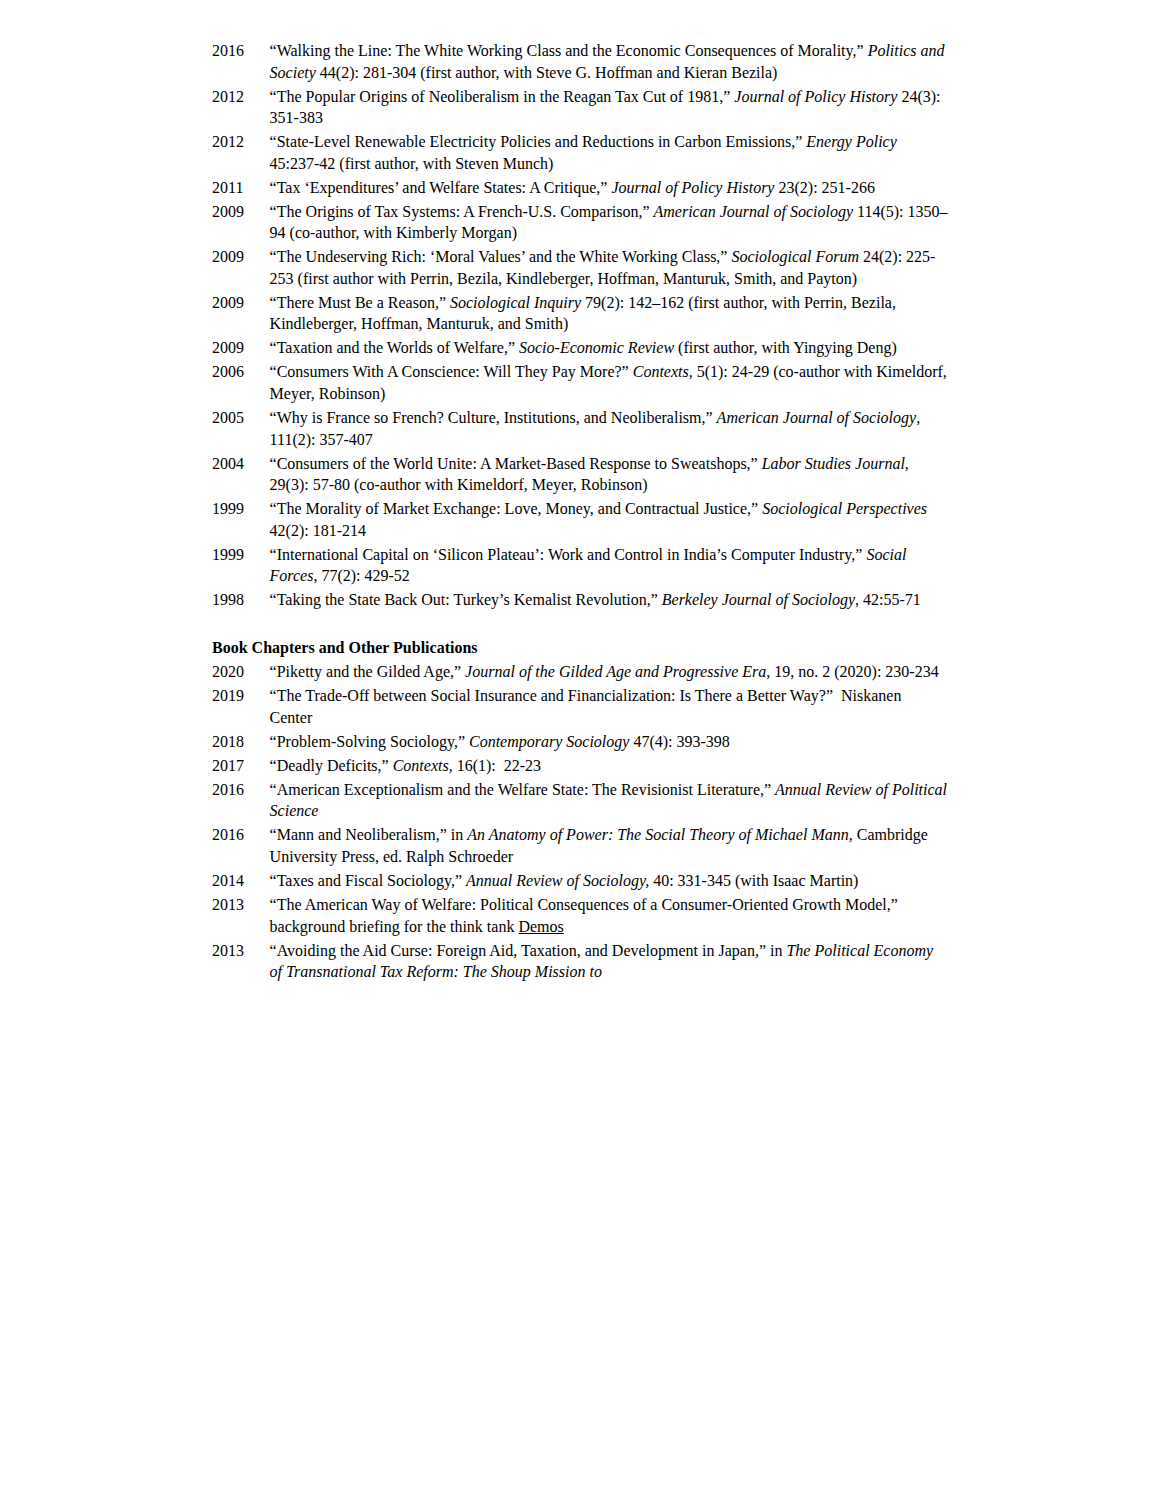2016 “Walking the Line: The White Working Class and the Economic Consequences of Morality,” Politics and Society 44(2): 281-304 (first author, with Steve G. Hoffman and Kieran Bezila)
2012 “The Popular Origins of Neoliberalism in the Reagan Tax Cut of 1981,” Journal of Policy History 24(3): 351-383
2012 “State-Level Renewable Electricity Policies and Reductions in Carbon Emissions,” Energy Policy 45:237-42 (first author, with Steven Munch)
2011 “Tax ‘Expenditures’ and Welfare States: A Critique,” Journal of Policy History 23(2): 251-266
2009 “The Origins of Tax Systems: A French-U.S. Comparison,” American Journal of Sociology 114(5): 1350–94 (co-author, with Kimberly Morgan)
2009 “The Undeserving Rich: ‘Moral Values’ and the White Working Class,” Sociological Forum 24(2): 225-253 (first author with Perrin, Bezila, Kindleberger, Hoffman, Manturuk, Smith, and Payton)
2009 “There Must Be a Reason,” Sociological Inquiry 79(2): 142–162 (first author, with Perrin, Bezila, Kindleberger, Hoffman, Manturuk, and Smith)
2009 “Taxation and the Worlds of Welfare,” Socio-Economic Review (first author, with Yingying Deng)
2006 “Consumers With A Conscience: Will They Pay More?” Contexts, 5(1): 24-29 (co-author with Kimeldorf, Meyer, Robinson)
2005 “Why is France so French? Culture, Institutions, and Neoliberalism,” American Journal of Sociology, 111(2): 357-407
2004 “Consumers of the World Unite: A Market-Based Response to Sweatshops,” Labor Studies Journal, 29(3): 57-80 (co-author with Kimeldorf, Meyer, Robinson)
1999 “The Morality of Market Exchange: Love, Money, and Contractual Justice,” Sociological Perspectives 42(2): 181-214
1999 “International Capital on ‘Silicon Plateau’: Work and Control in India’s Computer Industry,” Social Forces, 77(2): 429-52
1998 “Taking the State Back Out: Turkey’s Kemalist Revolution,” Berkeley Journal of Sociology, 42:55-71
Book Chapters and Other Publications
2020 “Piketty and the Gilded Age,” Journal of the Gilded Age and Progressive Era, 19, no. 2 (2020): 230-234
2019 “The Trade-Off between Social Insurance and Financialization: Is There a Better Way?” Niskanen Center
2018 “Problem-Solving Sociology,” Contemporary Sociology 47(4): 393-398
2017 “Deadly Deficits,” Contexts, 16(1): 22-23
2016 “American Exceptionalism and the Welfare State: The Revisionist Literature,” Annual Review of Political Science
2016 “Mann and Neoliberalism,” in An Anatomy of Power: The Social Theory of Michael Mann, Cambridge University Press, ed. Ralph Schroeder
2014 “Taxes and Fiscal Sociology,” Annual Review of Sociology, 40: 331-345 (with Isaac Martin)
2013 “The American Way of Welfare: Political Consequences of a Consumer-Oriented Growth Model,” background briefing for the think tank Demos
2013 “Avoiding the Aid Curse: Foreign Aid, Taxation, and Development in Japan,” in The Political Economy of Transnational Tax Reform: The Shoup Mission to